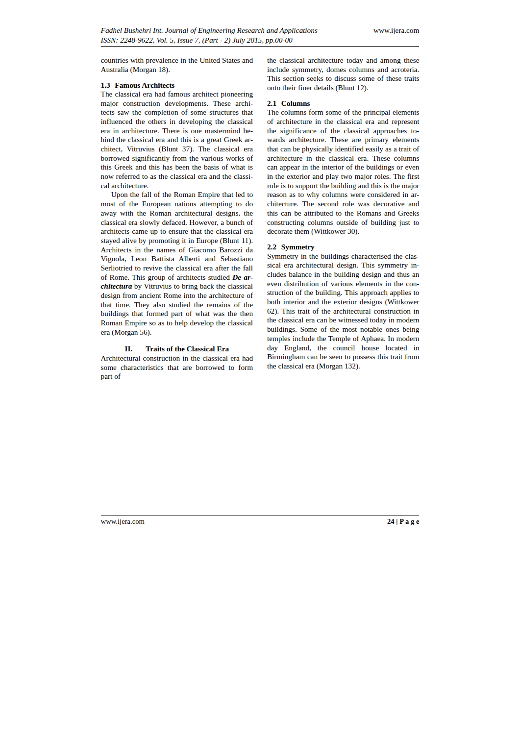Fadhel Bushehri Int. Journal of Engineering Research and Applications www.ijera.com
ISSN: 2248-9622, Vol. 5, Issue 7, (Part - 2) July 2015, pp.00-00
countries with prevalence in the United States and Australia (Morgan 18).
1.3 Famous Architects
The classical era had famous architect pioneering major construction developments. These architects saw the completion of some structures that influenced the others in developing the classical era in architecture. There is one mastermind behind the classical era and this is a great Greek architect, Vitruvius (Blunt 37). The classical era borrowed significantly from the various works of this Greek and this has been the basis of what is now referred to as the classical era and the classical architecture.
Upon the fall of the Roman Empire that led to most of the European nations attempting to do away with the Roman architectural designs, the classical era slowly defaced. However, a bunch of architects came up to ensure that the classical era stayed alive by promoting it in Europe (Blunt 11). Architects in the names of Giacomo Barozzi da Vignola, Leon Battista Alberti and Sebastiano Serliotried to revive the classical era after the fall of Rome. This group of architects studied De architectura by Vitruvius to bring back the classical design from ancient Rome into the architecture of that time. They also studied the remains of the buildings that formed part of what was the then Roman Empire so as to help develop the classical era (Morgan 56).
II. Traits of the Classical Era
Architectural construction in the classical era had some characteristics that are borrowed to form part of
the classical architecture today and among these include symmetry, domes columns and acroteria. This section seeks to discuss some of these traits onto their finer details (Blunt 12).
2.1 Columns
The columns form some of the principal elements of architecture in the classical era and represent the significance of the classical approaches towards architecture. These are primary elements that can be physically identified easily as a trait of architecture in the classical era. These columns can appear in the interior of the buildings or even in the exterior and play two major roles. The first role is to support the building and this is the major reason as to why columns were considered in architecture. The second role was decorative and this can be attributed to the Romans and Greeks constructing columns outside of building just to decorate them (Wittkower 30).
2.2 Symmetry
Symmetry in the buildings characterised the classical era architectural design. This symmetry includes balance in the building design and thus an even distribution of various elements in the construction of the building. This approach applies to both interior and the exterior designs (Wittkower 62). This trait of the architectural construction in the classical era can be witnessed today in modern buildings. Some of the most notable ones being temples include the Temple of Aphaea. In modern day England, the council house located in Birmingham can be seen to possess this trait from the classical era (Morgan 132).
www.ijera.com 24 | P a g e